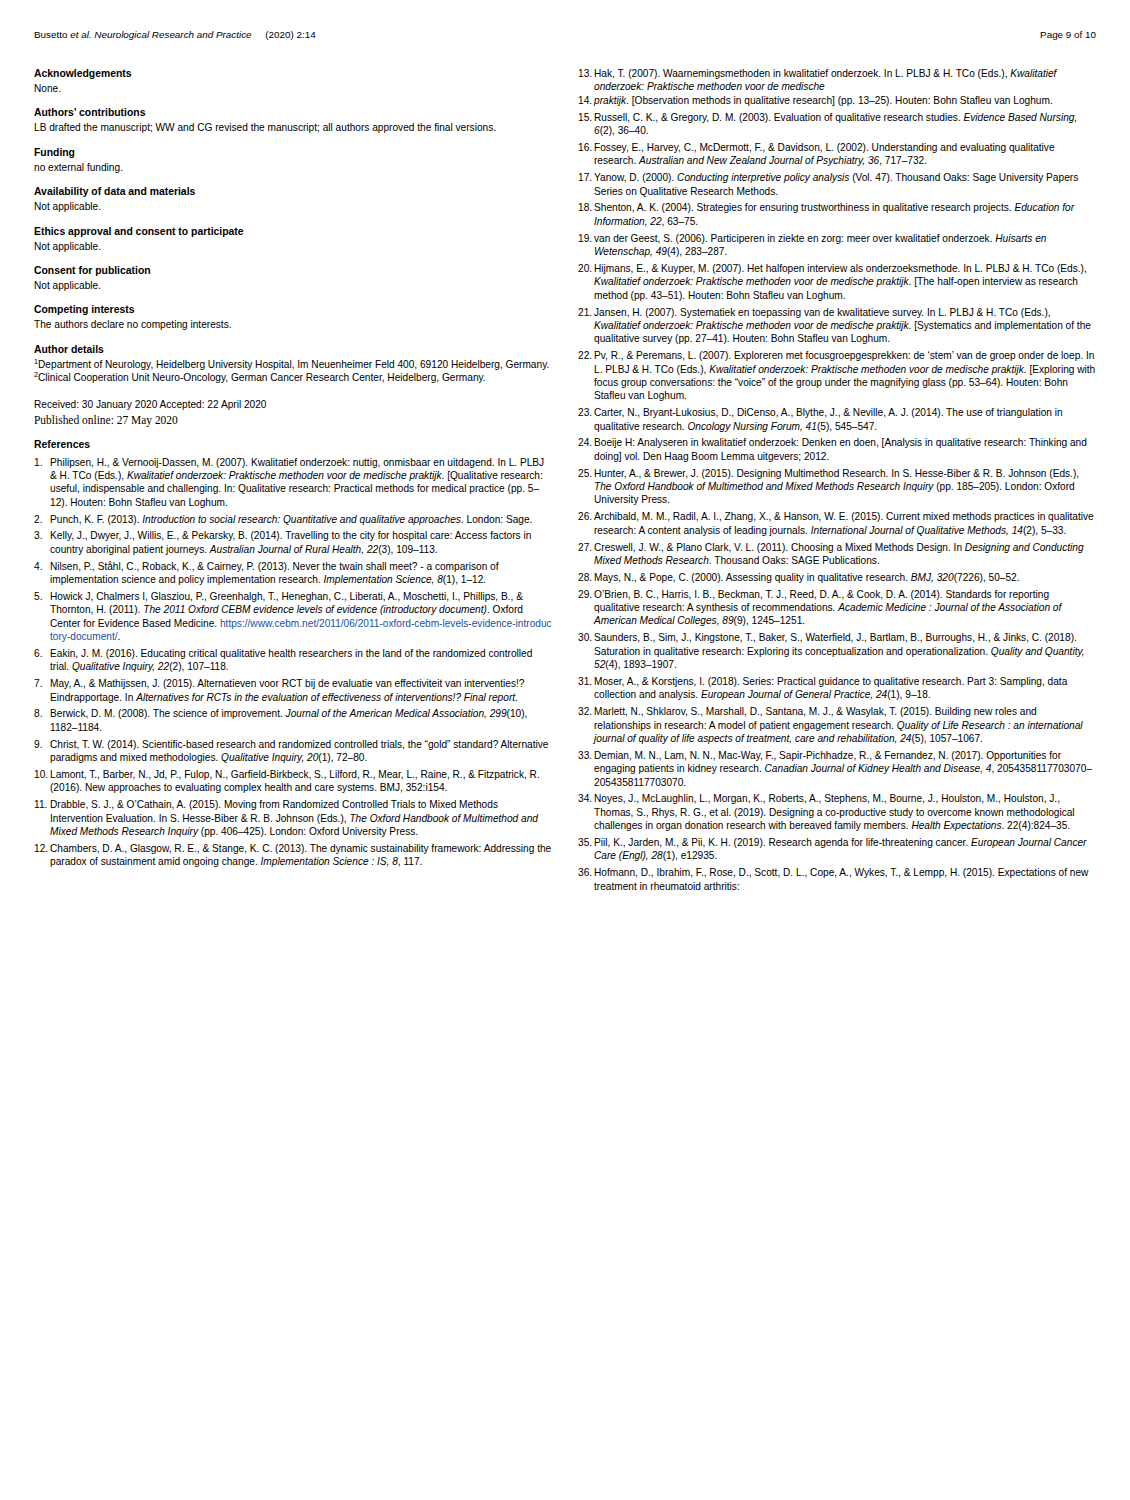Busetto et al. Neurological Research and Practice (2020) 2:14
Page 9 of 10
Acknowledgements
None.
Authors’ contributions
LB drafted the manuscript; WW and CG revised the manuscript; all authors approved the final versions.
Funding
no external funding.
Availability of data and materials
Not applicable.
Ethics approval and consent to participate
Not applicable.
Consent for publication
Not applicable.
Competing interests
The authors declare no competing interests.
Author details
1Department of Neurology, Heidelberg University Hospital, Im Neuenheimer Feld 400, 69120 Heidelberg, Germany. 2Clinical Cooperation Unit Neuro-Oncology, German Cancer Research Center, Heidelberg, Germany.
Received: 30 January 2020 Accepted: 22 April 2020
Published online: 27 May 2020
References
Philipsen, H., & Vernooij-Dassen, M. (2007). Kwalitatief onderzoek: nuttig, onmisbaar en uitdagend. In L. PLBJ & H. TCo (Eds.), Kwalitatief onderzoek: Praktische methoden voor de medische praktijk. [Qualitative research: useful, indispensable and challenging. In: Qualitative research: Practical methods for medical practice (pp. 5–12). Houten: Bohn Stafleu van Loghum.
Punch, K. F. (2013). Introduction to social research: Quantitative and qualitative approaches. London: Sage.
Kelly, J., Dwyer, J., Willis, E., & Pekarsky, B. (2014). Travelling to the city for hospital care: Access factors in country aboriginal patient journeys. Australian Journal of Rural Health, 22(3), 109–113.
Nilsen, P., Ståhl, C., Roback, K., & Cairney, P. (2013). Never the twain shall meet? - a comparison of implementation science and policy implementation research. Implementation Science, 8(1), 1–12.
Howick J, Chalmers I, Glasziou, P., Greenhalgh, T., Heneghan, C., Liberati, A., Moschetti, I., Phillips, B., & Thornton, H. (2011). The 2011 Oxford CEBM evidence levels of evidence (introductory document). Oxford Center for Evidence Based Medicine. https://www.cebm.net/2011/06/2011-oxford-cebm-levels-evidence-introductory-document/.
Eakin, J. M. (2016). Educating critical qualitative health researchers in the land of the randomized controlled trial. Qualitative Inquiry, 22(2), 107–118.
May, A., & Mathijssen, J. (2015). Alternatieven voor RCT bij de evaluatie van effectiviteit van interventies!? Eindrapportage. In Alternatives for RCTs in the evaluation of effectiveness of interventions!? Final report.
Berwick, D. M. (2008). The science of improvement. Journal of the American Medical Association, 299(10), 1182–1184.
Christ, T. W. (2014). Scientific-based research and randomized controlled trials, the “gold” standard? Alternative paradigms and mixed methodologies. Qualitative Inquiry, 20(1), 72–80.
Lamont, T., Barber, N., Jd, P., Fulop, N., Garfield-Birkbeck, S., Lilford, R., Mear, L., Raine, R., & Fitzpatrick, R. (2016). New approaches to evaluating complex health and care systems. BMJ, 352:i154.
Drabble, S. J., & O’Cathain, A. (2015). Moving from Randomized Controlled Trials to Mixed Methods Intervention Evaluation. In S. Hesse-Biber & R. B. Johnson (Eds.), The Oxford Handbook of Multimethod and Mixed Methods Research Inquiry (pp. 406–425). London: Oxford University Press.
Chambers, D. A., Glasgow, R. E., & Stange, K. C. (2013). The dynamic sustainability framework: Addressing the paradox of sustainment amid ongoing change. Implementation Science : IS, 8, 117.
Hak, T. (2007). Waarnemingsmethoden in kwalitatief onderzoek. In L. PLBJ & H. TCo (Eds.), Kwalitatief onderzoek: Praktische methoden voor de medische
praktijk. [Observation methods in qualitative research] (pp. 13–25). Houten: Bohn Stafleu van Loghum.
Russell, C. K., & Gregory, D. M. (2003). Evaluation of qualitative research studies. Evidence Based Nursing, 6(2), 36–40.
Fossey, E., Harvey, C., McDermott, F., & Davidson, L. (2002). Understanding and evaluating qualitative research. Australian and New Zealand Journal of Psychiatry, 36, 717–732.
Yanow, D. (2000). Conducting interpretive policy analysis (Vol. 47). Thousand Oaks: Sage University Papers Series on Qualitative Research Methods.
Shenton, A. K. (2004). Strategies for ensuring trustworthiness in qualitative research projects. Education for Information, 22, 63–75.
van der Geest, S. (2006). Participeren in ziekte en zorg: meer over kwalitatief onderzoek. Huisarts en Wetenschap, 49(4), 283–287.
Hijmans, E., & Kuyper, M. (2007). Het halfopen interview als onderzoeksmethode. In L. PLBJ & H. TCo (Eds.), Kwalitatief onderzoek: Praktische methoden voor de medische praktijk. [The half-open interview as research method (pp. 43–51). Houten: Bohn Stafleu van Loghum.
Jansen, H. (2007). Systematiek en toepassing van de kwalitatieve survey. In L. PLBJ & H. TCo (Eds.), Kwalitatief onderzoek: Praktische methoden voor de medische praktijk. [Systematics and implementation of the qualitative survey (pp. 27–41). Houten: Bohn Stafleu van Loghum.
Pv, R., & Peremans, L. (2007). Exploreren met focusgroepgesprekken: de ‘stem’ van de groep onder de loep. In L. PLBJ & H. TCo (Eds.), Kwalitatief onderzoek: Praktische methoden voor de medische praktijk. [Exploring with focus group conversations: the “voice” of the group under the magnifying glass (pp. 53–64). Houten: Bohn Stafleu van Loghum.
Carter, N., Bryant-Lukosius, D., DiCenso, A., Blythe, J., & Neville, A. J. (2014). The use of triangulation in qualitative research. Oncology Nursing Forum, 41(5), 545–547.
Boeije H: Analyseren in kwalitatief onderzoek: Denken en doen, [Analysis in qualitative research: Thinking and doing] vol. Den Haag Boom Lemma uitgevers; 2012.
Hunter, A., & Brewer, J. (2015). Designing Multimethod Research. In S. Hesse-Biber & R. B. Johnson (Eds.), The Oxford Handbook of Multimethod and Mixed Methods Research Inquiry (pp. 185–205). London: Oxford University Press.
Archibald, M. M., Radil, A. I., Zhang, X., & Hanson, W. E. (2015). Current mixed methods practices in qualitative research: A content analysis of leading journals. International Journal of Qualitative Methods, 14(2), 5–33.
Creswell, J. W., & Plano Clark, V. L. (2011). Choosing a Mixed Methods Design. In Designing and Conducting Mixed Methods Research. Thousand Oaks: SAGE Publications.
Mays, N., & Pope, C. (2000). Assessing quality in qualitative research. BMJ, 320(7226), 50–52.
O’Brien, B. C., Harris, I. B., Beckman, T. J., Reed, D. A., & Cook, D. A. (2014). Standards for reporting qualitative research: A synthesis of recommendations. Academic Medicine : Journal of the Association of American Medical Colleges, 89(9), 1245–1251.
Saunders, B., Sim, J., Kingstone, T., Baker, S., Waterfield, J., Bartlam, B., Burroughs, H., & Jinks, C. (2018). Saturation in qualitative research: Exploring its conceptualization and operationalization. Quality and Quantity, 52(4), 1893–1907.
Moser, A., & Korstjens, I. (2018). Series: Practical guidance to qualitative research. Part 3: Sampling, data collection and analysis. European Journal of General Practice, 24(1), 9–18.
Marlett, N., Shklarov, S., Marshall, D., Santana, M. J., & Wasylak, T. (2015). Building new roles and relationships in research: A model of patient engagement research. Quality of Life Research : an international journal of quality of life aspects of treatment, care and rehabilitation, 24(5), 1057–1067.
Demian, M. N., Lam, N. N., Mac-Way, F., Sapir-Pichhadze, R., & Fernandez, N. (2017). Opportunities for engaging patients in kidney research. Canadian Journal of Kidney Health and Disease, 4, 2054358117703070–2054358117703070.
Noyes, J., McLaughlin, L., Morgan, K., Roberts, A., Stephens, M., Bourne, J., Houlston, M., Houlston, J., Thomas, S., Rhys, R. G., et al. (2019). Designing a co-productive study to overcome known methodological challenges in organ donation research with bereaved family members. Health Expectations. 22(4):824–35.
Piil, K., Jarden, M., & Pii, K. H. (2019). Research agenda for life-threatening cancer. European Journal Cancer Care (Engl), 28(1), e12935.
Hofmann, D., Ibrahim, F., Rose, D., Scott, D. L., Cope, A., Wykes, T., & Lempp, H. (2015). Expectations of new treatment in rheumatoid arthritis: